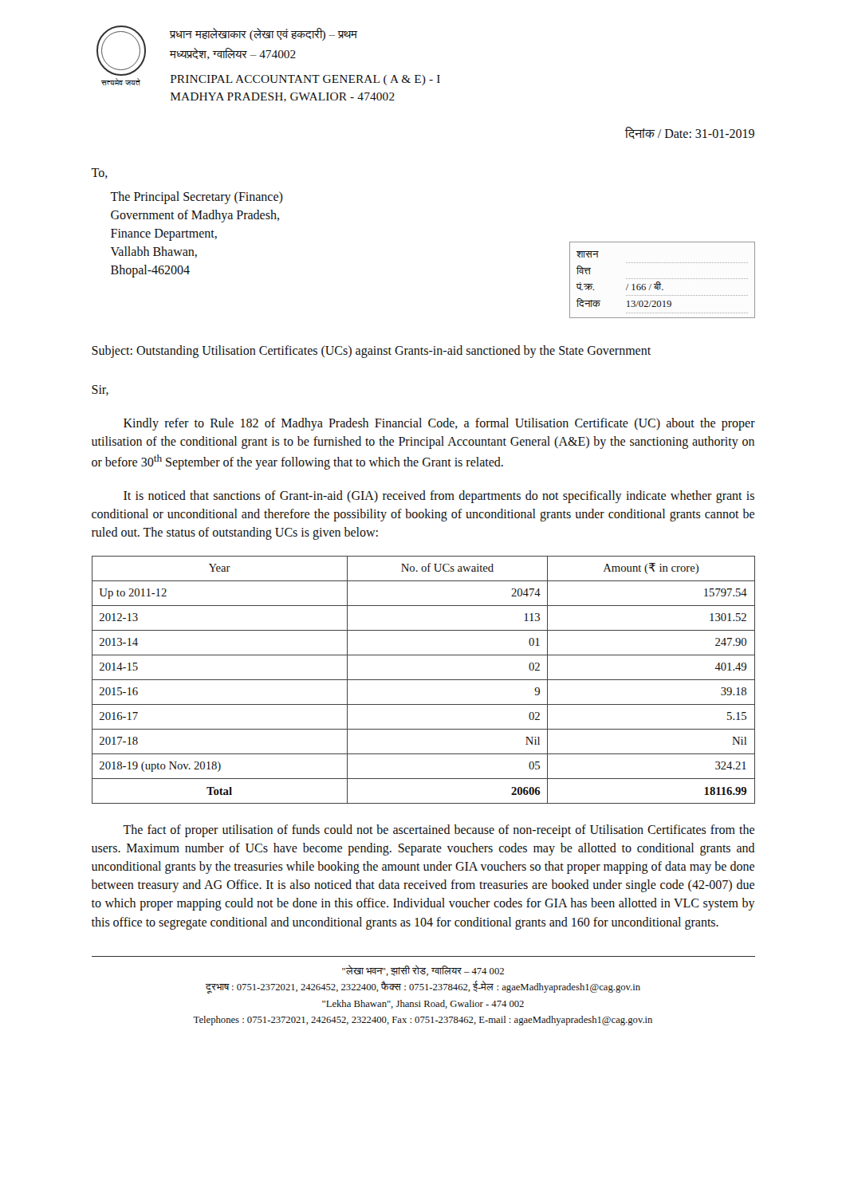सत्यमेव जयते
प्रधान महालेखाकार (लेखा एवं हकदारी) – प्रथम
मध्यप्रदेश, ग्वालियर – 474002
PRINCIPAL ACCOUNTANT GENERAL ( A & E) - I
MADHYA PRADESH, GWALIOR - 474002
दिनांक / Date: 31-01-2019
To,
The Principal Secretary (Finance)
Government of Madhya Pradesh,
Finance Department,
Vallabh Bhawan,
Bhopal-462004
शासन
वित्त
पं.क्र./ 166 / बी.
दिनांक 13/02/2019
Subject: Outstanding Utilisation Certificates (UCs) against Grants-in-aid sanctioned by the State Government
Sir,
Kindly refer to Rule 182 of Madhya Pradesh Financial Code, a formal Utilisation Certificate (UC) about the proper utilisation of the conditional grant is to be furnished to the Principal Accountant General (A&E) by the sanctioning authority on or before 30th September of the year following that to which the Grant is related.
It is noticed that sanctions of Grant-in-aid (GIA) received from departments do not specifically indicate whether grant is conditional or unconditional and therefore the possibility of booking of unconditional grants under conditional grants cannot be ruled out. The status of outstanding UCs is given below:
| Year | No. of UCs awaited | Amount (₹ in crore) |
| --- | --- | --- |
| Up to 2011-12 | 20474 | 15797.54 |
| 2012-13 | 113 | 1301.52 |
| 2013-14 | 01 | 247.90 |
| 2014-15 | 02 | 401.49 |
| 2015-16 | 9 | 39.18 |
| 2016-17 | 02 | 5.15 |
| 2017-18 | Nil | Nil |
| 2018-19 (upto Nov. 2018) | 05 | 324.21 |
| Total | 20606 | 18116.99 |
The fact of proper utilisation of funds could not be ascertained because of non-receipt of Utilisation Certificates from the users. Maximum number of UCs have become pending. Separate vouchers codes may be allotted to conditional grants and unconditional grants by the treasuries while booking the amount under GIA vouchers so that proper mapping of data may be done between treasury and AG Office. It is also noticed that data received from treasuries are booked under single code (42-007) due to which proper mapping could not be done in this office. Individual voucher codes for GIA has been allotted in VLC system by this office to segregate conditional and unconditional grants as 104 for conditional grants and 160 for unconditional grants.
"लेखा भवन", झांसी रोड, ग्वालियर – 474 002 दूरभाष : 0751-2372021, 2426452, 2322400, फैक्स : 0751-2378462, ई-मेल : agaeMadhyapradesh1@cag.gov.in "Lekha Bhawan", Jhansi Road, Gwalior - 474 002 Telephones : 0751-2372021, 2426452, 2322400, Fax : 0751-2378462, E-mail : agaeMadhyapradesh1@cag.gov.in